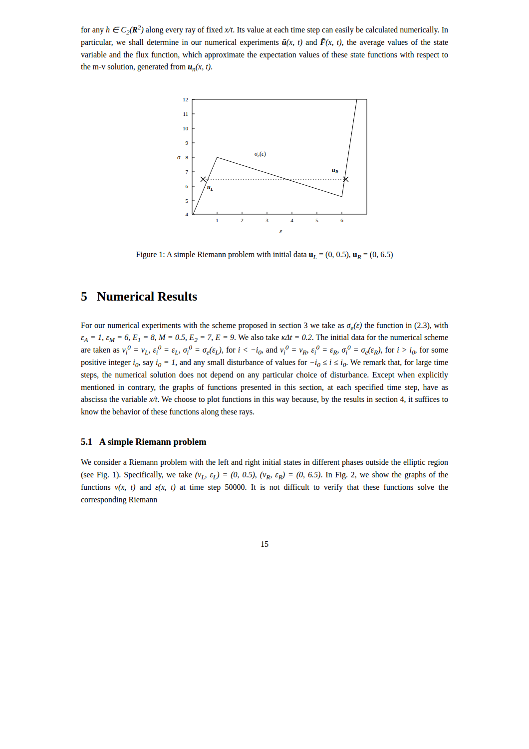for any h ∈ C2(R2) along every ray of fixed x/t. Its value at each time step can easily be calculated numerically. In particular, we shall determine in our numerical experiments ū(x, t) and F̄(x, t), the average values of the state variable and the flux function, which approximate the expectation values of these state functions with respect to the m-v solution, generated from un(x, t).
12 11 10 9 8 7 6 5 4 1 2 3 4 5 6 σ ε σe(ε) uL uR
Figure 1: A simple Riemann problem with initial data uL = (0, 0.5), uR = (0, 6.5)
5 Numerical Results
For our numerical experiments with the scheme proposed in section 3 we take as σe(ε) the function in (2.3), with εA = 1, εM = 6, E1 = 8, M = 0.5, E2 = 7, E = 9. We also take κΔt = 0.2. The initial data for the numerical scheme are taken as vi0 = vL, εi0 = εL, σi0 = σe(εL), for i < −i0, and vi0 = vR, εi0 = εR, σi0 = σe(εR), for i > i0, for some positive integer i0, say i0 = 1, and any small disturbance of values for −i0 ≤ i ≤ i0. We remark that, for large time steps, the numerical solution does not depend on any particular choice of disturbance. Except when explicitly mentioned in contrary, the graphs of functions presented in this section, at each specified time step, have as abscissa the variable x/t. We choose to plot functions in this way because, by the results in section 4, it suffices to know the behavior of these functions along these rays.
5.1 A simple Riemann problem
We consider a Riemann problem with the left and right initial states in different phases outside the elliptic region (see Fig. 1). Specifically, we take (vL, εL) = (0, 0.5), (vR, εR) = (0, 6.5). In Fig. 2, we show the graphs of the functions v(x, t) and ε(x, t) at time step 50000. It is not difficult to verify that these functions solve the corresponding Riemann
15